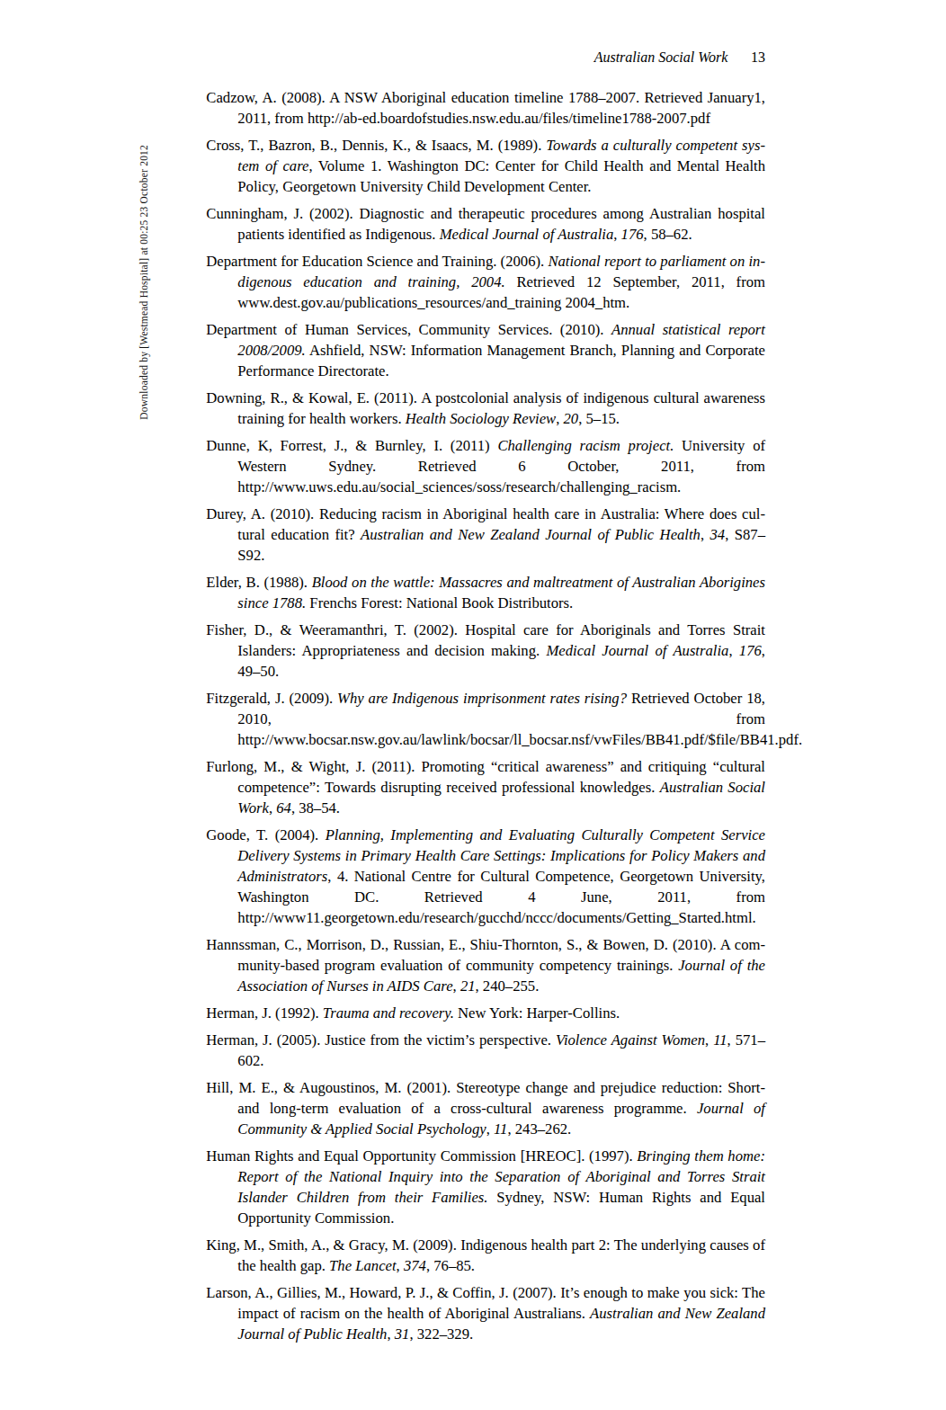Downloaded by [Westmead Hospital] at 00:25 23 October 2012
Australian Social Work 13
Cadzow, A. (2008). A NSW Aboriginal education timeline 1788–2007. Retrieved January1, 2011, from http://ab-ed.boardofstudies.nsw.edu.au/files/timeline1788-2007.pdf
Cross, T., Bazron, B., Dennis, K., & Isaacs, M. (1989). Towards a culturally competent system of care, Volume 1. Washington DC: Center for Child Health and Mental Health Policy, Georgetown University Child Development Center.
Cunningham, J. (2002). Diagnostic and therapeutic procedures among Australian hospital patients identified as Indigenous. Medical Journal of Australia, 176, 58–62.
Department for Education Science and Training. (2006). National report to parliament on indigenous education and training, 2004. Retrieved 12 September, 2011, from www.dest.gov.au/publications_resources/and_training 2004_htm.
Department of Human Services, Community Services. (2010). Annual statistical report 2008/2009. Ashfield, NSW: Information Management Branch, Planning and Corporate Performance Directorate.
Downing, R., & Kowal, E. (2011). A postcolonial analysis of indigenous cultural awareness training for health workers. Health Sociology Review, 20, 5–15.
Dunne, K, Forrest, J., & Burnley, I. (2011) Challenging racism project. University of Western Sydney. Retrieved 6 October, 2011, from http://www.uws.edu.au/social_sciences/soss/research/challenging_racism.
Durey, A. (2010). Reducing racism in Aboriginal health care in Australia: Where does cultural education fit? Australian and New Zealand Journal of Public Health, 34, S87–S92.
Elder, B. (1988). Blood on the wattle: Massacres and maltreatment of Australian Aborigines since 1788. Frenchs Forest: National Book Distributors.
Fisher, D., & Weeramanthri, T. (2002). Hospital care for Aboriginals and Torres Strait Islanders: Appropriateness and decision making. Medical Journal of Australia, 176, 49–50.
Fitzgerald, J. (2009). Why are Indigenous imprisonment rates rising? Retrieved October 18, 2010, from http://www.bocsar.nsw.gov.au/lawlink/bocsar/ll_bocsar.nsf/vwFiles/BB41.pdf/$file/BB41.pdf.
Furlong, M., & Wight, J. (2011). Promoting “critical awareness” and critiquing “cultural competence”: Towards disrupting received professional knowledges. Australian Social Work, 64, 38–54.
Goode, T. (2004). Planning, Implementing and Evaluating Culturally Competent Service Delivery Systems in Primary Health Care Settings: Implications for Policy Makers and Administrators, 4. National Centre for Cultural Competence, Georgetown University, Washington DC. Retrieved 4 June, 2011, from http://www11.georgetown.edu/research/gucchd/nccc/documents/Getting_Started.html.
Hannssman, C., Morrison, D., Russian, E., Shiu-Thornton, S., & Bowen, D. (2010). A community-based program evaluation of community competency trainings. Journal of the Association of Nurses in AIDS Care, 21, 240–255.
Herman, J. (1992). Trauma and recovery. New York: Harper-Collins.
Herman, J. (2005). Justice from the victim’s perspective. Violence Against Women, 11, 571–602.
Hill, M. E., & Augoustinos, M. (2001). Stereotype change and prejudice reduction: Short- and long-term evaluation of a cross-cultural awareness programme. Journal of Community & Applied Social Psychology, 11, 243–262.
Human Rights and Equal Opportunity Commission [HREOC]. (1997). Bringing them home: Report of the National Inquiry into the Separation of Aboriginal and Torres Strait Islander Children from their Families. Sydney, NSW: Human Rights and Equal Opportunity Commission.
King, M., Smith, A., & Gracy, M. (2009). Indigenous health part 2: The underlying causes of the health gap. The Lancet, 374, 76–85.
Larson, A., Gillies, M., Howard, P. J., & Coffin, J. (2007). It’s enough to make you sick: The impact of racism on the health of Aboriginal Australians. Australian and New Zealand Journal of Public Health, 31, 322–329.